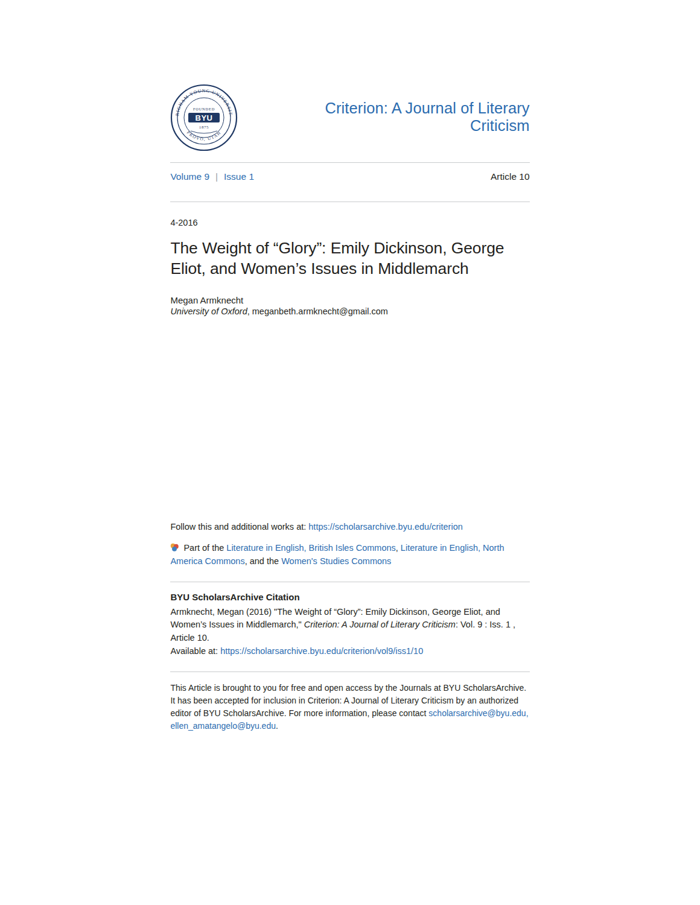BRIGHAM YOUNG UNIVERSITY PROVO, UTAH FOUNDED BYU 1875
Criterion: A Journal of Literary Criticism
Volume 9|Issue 1
Article 10
4-2016
The Weight of “Glory”: Emily Dickinson, George Eliot, and Women’s Issues in Middlemarch
Megan Armknecht
University of Oxford, meganbeth.armknecht@gmail.com
Follow this and additional works at: https://scholarsarchive.byu.edu/criterion
Part of the Literature in English, British Isles Commons, Literature in English, North America Commons, and the Women's Studies Commons
BYU ScholarsArchive Citation
Armknecht, Megan (2016) "The Weight of “Glory”: Emily Dickinson, George Eliot, and Women’s Issues in Middlemarch," Criterion: A Journal of Literary Criticism: Vol. 9 : Iss. 1 , Article 10.
Available at: https://scholarsarchive.byu.edu/criterion/vol9/iss1/10
This Article is brought to you for free and open access by the Journals at BYU ScholarsArchive. It has been accepted for inclusion in Criterion: A Journal of Literary Criticism by an authorized editor of BYU ScholarsArchive. For more information, please contact scholarsarchive@byu.edu, ellen_amatangelo@byu.edu.